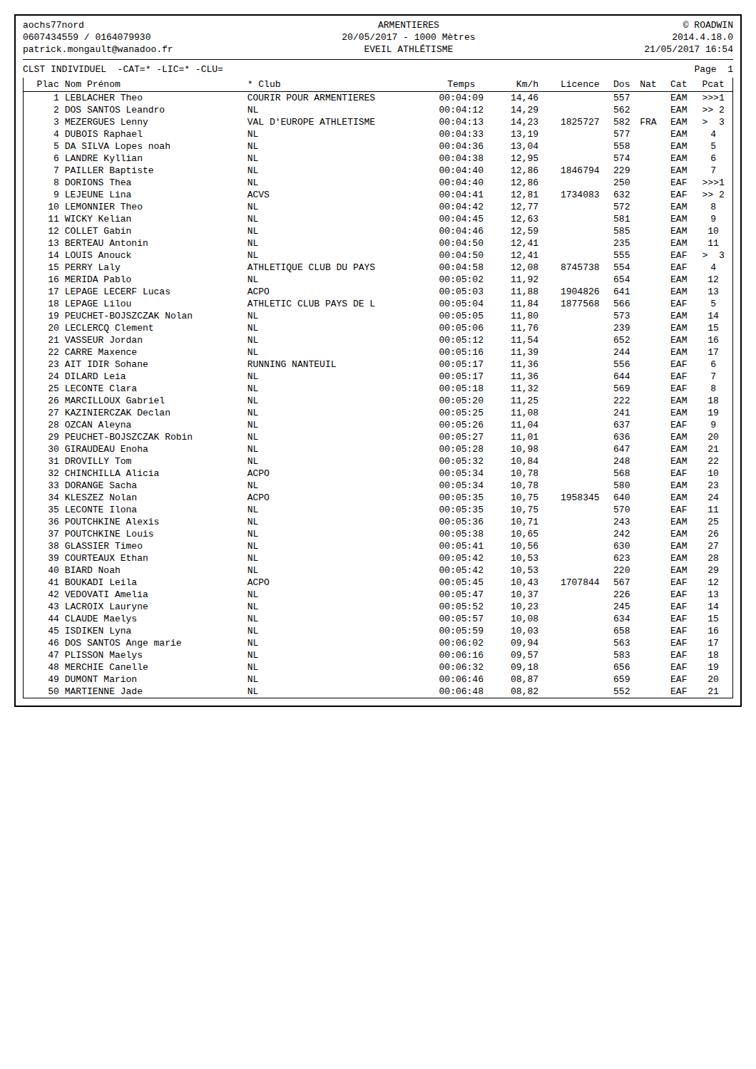aochs77nord 0607434559 / 0164079930 patrick.mongault@wanadoo.fr
ARMENTIERES 20/05/2017 - 1000 Mètres EVEIL ATHLÉTISME
© ROADWIN 2014.4.18.0 21/05/2017 16:54
CLST INDIVIDUEL -CAT=* -LIC=* -CLU= Page 1
| Plac | Nom Prénom | * Club | Temps | Km/h | Licence | Dos | Nat | Cat | Pcat |
| --- | --- | --- | --- | --- | --- | --- | --- | --- | --- |
| 1 | LEBLACHER Theo | COURIR POUR ARMENTIERES | 00:04:09 | 14,46 | | 557 | | EAM | >>>1 |
| 2 | DOS SANTOS Leandro | NL | 00:04:12 | 14,29 | | 562 | | EAM | >> 2 |
| 3 | MEZERGUES Lenny | VAL D'EUROPE ATHLETISME | 00:04:13 | 14,23 | 1825727 | 582 | FRA | EAM | > 3 |
| 4 | DUBOIS Raphael | NL | 00:04:33 | 13,19 | | 577 | | EAM | 4 |
| 5 | DA SILVA Lopes noah | NL | 00:04:36 | 13,04 | | 558 | | EAM | 5 |
| 6 | LANDRE Kyllian | NL | 00:04:38 | 12,95 | | 574 | | EAM | 6 |
| 7 | PAILLER Baptiste | NL | 00:04:40 | 12,86 | 1846794 | 229 | | EAM | 7 |
| 8 | DORIONS Thea | NL | 00:04:40 | 12,86 | | 250 | | EAF | >>>1 |
| 9 | LEJEUNE Lina | ACVS | 00:04:41 | 12,81 | 1734083 | 632 | | EAF | >> 2 |
| 10 | LEMONNIER Theo | NL | 00:04:42 | 12,77 | | 572 | | EAM | 8 |
| 11 | WICKY Kelian | NL | 00:04:45 | 12,63 | | 581 | | EAM | 9 |
| 12 | COLLET Gabin | NL | 00:04:46 | 12,59 | | 585 | | EAM | 10 |
| 13 | BERTEAU Antonin | NL | 00:04:50 | 12,41 | | 235 | | EAM | 11 |
| 14 | LOUIS Anouck | NL | 00:04:50 | 12,41 | | 555 | | EAF | > 3 |
| 15 | PERRY Laly | ATHLETIQUE CLUB DU PAYS | 00:04:58 | 12,08 | 8745738 | 554 | | EAF | 4 |
| 16 | MERIDA Pablo | NL | 00:05:02 | 11,92 | | 654 | | EAM | 12 |
| 17 | LEPAGE LECERF Lucas | ACPO | 00:05:03 | 11,88 | 1904826 | 641 | | EAM | 13 |
| 18 | LEPAGE Lilou | ATHLETIC CLUB PAYS DE L | 00:05:04 | 11,84 | 1877568 | 566 | | EAF | 5 |
| 19 | PEUCHET-BOJSZCZAK Nolan | NL | 00:05:05 | 11,80 | | 573 | | EAM | 14 |
| 20 | LECLERCQ Clement | NL | 00:05:06 | 11,76 | | 239 | | EAM | 15 |
| 21 | VASSEUR Jordan | NL | 00:05:12 | 11,54 | | 652 | | EAM | 16 |
| 22 | CARRE Maxence | NL | 00:05:16 | 11,39 | | 244 | | EAM | 17 |
| 23 | AIT IDIR Sohane | RUNNING NANTEUIL | 00:05:17 | 11,36 | | 556 | | EAF | 6 |
| 24 | DILARD Leia | NL | 00:05:17 | 11,36 | | 644 | | EAF | 7 |
| 25 | LECONTE Clara | NL | 00:05:18 | 11,32 | | 569 | | EAF | 8 |
| 26 | MARCILLOUX Gabriel | NL | 00:05:20 | 11,25 | | 222 | | EAM | 18 |
| 27 | KAZINIERCZAK Declan | NL | 00:05:25 | 11,08 | | 241 | | EAM | 19 |
| 28 | OZCAN Aleyna | NL | 00:05:26 | 11,04 | | 637 | | EAF | 9 |
| 29 | PEUCHET-BOJSZCZAK Robin | NL | 00:05:27 | 11,01 | | 636 | | EAM | 20 |
| 30 | GIRAUDEAU Enoha | NL | 00:05:28 | 10,98 | | 647 | | EAM | 21 |
| 31 | DROVILLY Tom | NL | 00:05:32 | 10,84 | | 248 | | EAM | 22 |
| 32 | CHINCHILLA Alicia | ACPO | 00:05:34 | 10,78 | | 568 | | EAF | 10 |
| 33 | DORANGE Sacha | NL | 00:05:34 | 10,78 | | 580 | | EAM | 23 |
| 34 | KLESZEZ Nolan | ACPO | 00:05:35 | 10,75 | 1958345 | 640 | | EAM | 24 |
| 35 | LECONTE Ilona | NL | 00:05:35 | 10,75 | | 570 | | EAF | 11 |
| 36 | POUTCHKINE Alexis | NL | 00:05:36 | 10,71 | | 243 | | EAM | 25 |
| 37 | POUTCHKINE Louis | NL | 00:05:38 | 10,65 | | 242 | | EAM | 26 |
| 38 | GLASSIER Timeo | NL | 00:05:41 | 10,56 | | 630 | | EAM | 27 |
| 39 | COURTEAUX Ethan | NL | 00:05:42 | 10,53 | | 623 | | EAM | 28 |
| 40 | BIARD Noah | NL | 00:05:42 | 10,53 | | 220 | | EAM | 29 |
| 41 | BOUKADI Leila | ACPO | 00:05:45 | 10,43 | 1707844 | 567 | | EAF | 12 |
| 42 | VEDOVATI Amelia | NL | 00:05:47 | 10,37 | | 226 | | EAF | 13 |
| 43 | LACROIX Lauryne | NL | 00:05:52 | 10,23 | | 245 | | EAF | 14 |
| 44 | CLAUDE Maelys | NL | 00:05:57 | 10,08 | | 634 | | EAF | 15 |
| 45 | ISDIKEN Lyna | NL | 00:05:59 | 10,03 | | 658 | | EAF | 16 |
| 46 | DOS SANTOS Ange marie | NL | 00:06:02 | 09,94 | | 563 | | EAF | 17 |
| 47 | PLISSON Maelys | NL | 00:06:16 | 09,57 | | 583 | | EAF | 18 |
| 48 | MERCHIE Canelle | NL | 00:06:32 | 09,18 | | 656 | | EAF | 19 |
| 49 | DUMONT Marion | NL | 00:06:46 | 08,87 | | 659 | | EAF | 20 |
| 50 | MARTIENNE Jade | NL | 00:06:48 | 08,82 | | 552 | | EAF | 21 |